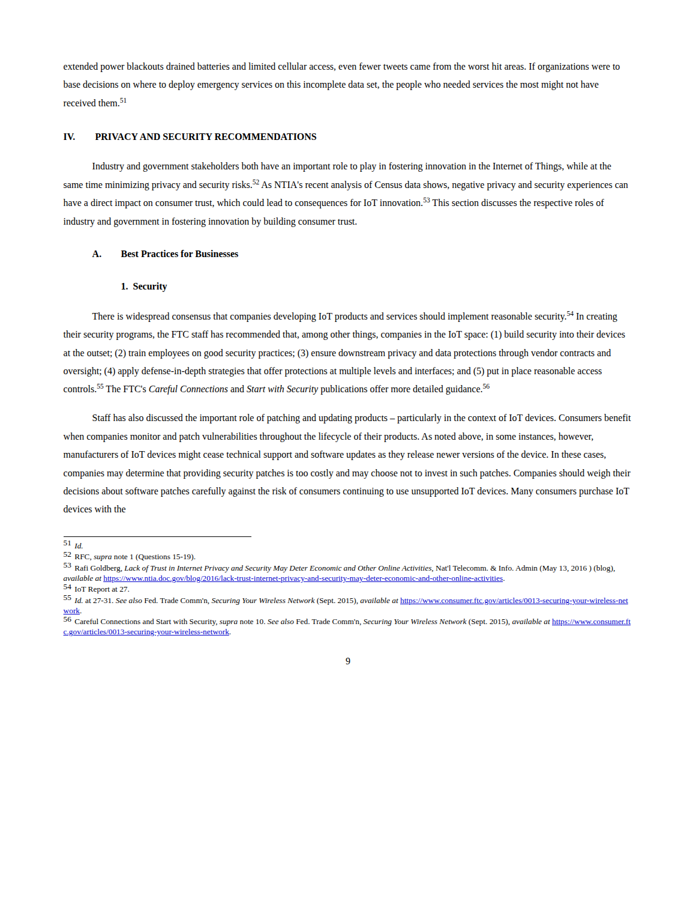extended power blackouts drained batteries and limited cellular access, even fewer tweets came from the worst hit areas. If organizations were to base decisions on where to deploy emergency services on this incomplete data set, the people who needed services the most might not have received them.51
IV. PRIVACY AND SECURITY RECOMMENDATIONS
Industry and government stakeholders both have an important role to play in fostering innovation in the Internet of Things, while at the same time minimizing privacy and security risks.52 As NTIA's recent analysis of Census data shows, negative privacy and security experiences can have a direct impact on consumer trust, which could lead to consequences for IoT innovation.53 This section discusses the respective roles of industry and government in fostering innovation by building consumer trust.
A. Best Practices for Businesses
1. Security
There is widespread consensus that companies developing IoT products and services should implement reasonable security.54 In creating their security programs, the FTC staff has recommended that, among other things, companies in the IoT space: (1) build security into their devices at the outset; (2) train employees on good security practices; (3) ensure downstream privacy and data protections through vendor contracts and oversight; (4) apply defense-in-depth strategies that offer protections at multiple levels and interfaces; and (5) put in place reasonable access controls.55 The FTC's Careful Connections and Start with Security publications offer more detailed guidance.56
Staff has also discussed the important role of patching and updating products – particularly in the context of IoT devices. Consumers benefit when companies monitor and patch vulnerabilities throughout the lifecycle of their products. As noted above, in some instances, however, manufacturers of IoT devices might cease technical support and software updates as they release newer versions of the device. In these cases, companies may determine that providing security patches is too costly and may choose not to invest in such patches. Companies should weigh their decisions about software patches carefully against the risk of consumers continuing to use unsupported IoT devices. Many consumers purchase IoT devices with the
51 Id.
52 RFC, supra note 1 (Questions 15-19).
53 Rafi Goldberg, Lack of Trust in Internet Privacy and Security May Deter Economic and Other Online Activities, Nat'l Telecomm. & Info. Admin (May 13, 2016 ) (blog), available at https://www.ntia.doc.gov/blog/2016/lack-trust-internet-privacy-and-security-may-deter-economic-and-other-online-activities.
54 IoT Report at 27.
55 Id. at 27-31. See also Fed. Trade Comm'n, Securing Your Wireless Network (Sept. 2015), available at https://www.consumer.ftc.gov/articles/0013-securing-your-wireless-network.
56 Careful Connections and Start with Security, supra note 10. See also Fed. Trade Comm'n, Securing Your Wireless Network (Sept. 2015), available at https://www.consumer.ftc.gov/articles/0013-securing-your-wireless-network.
9